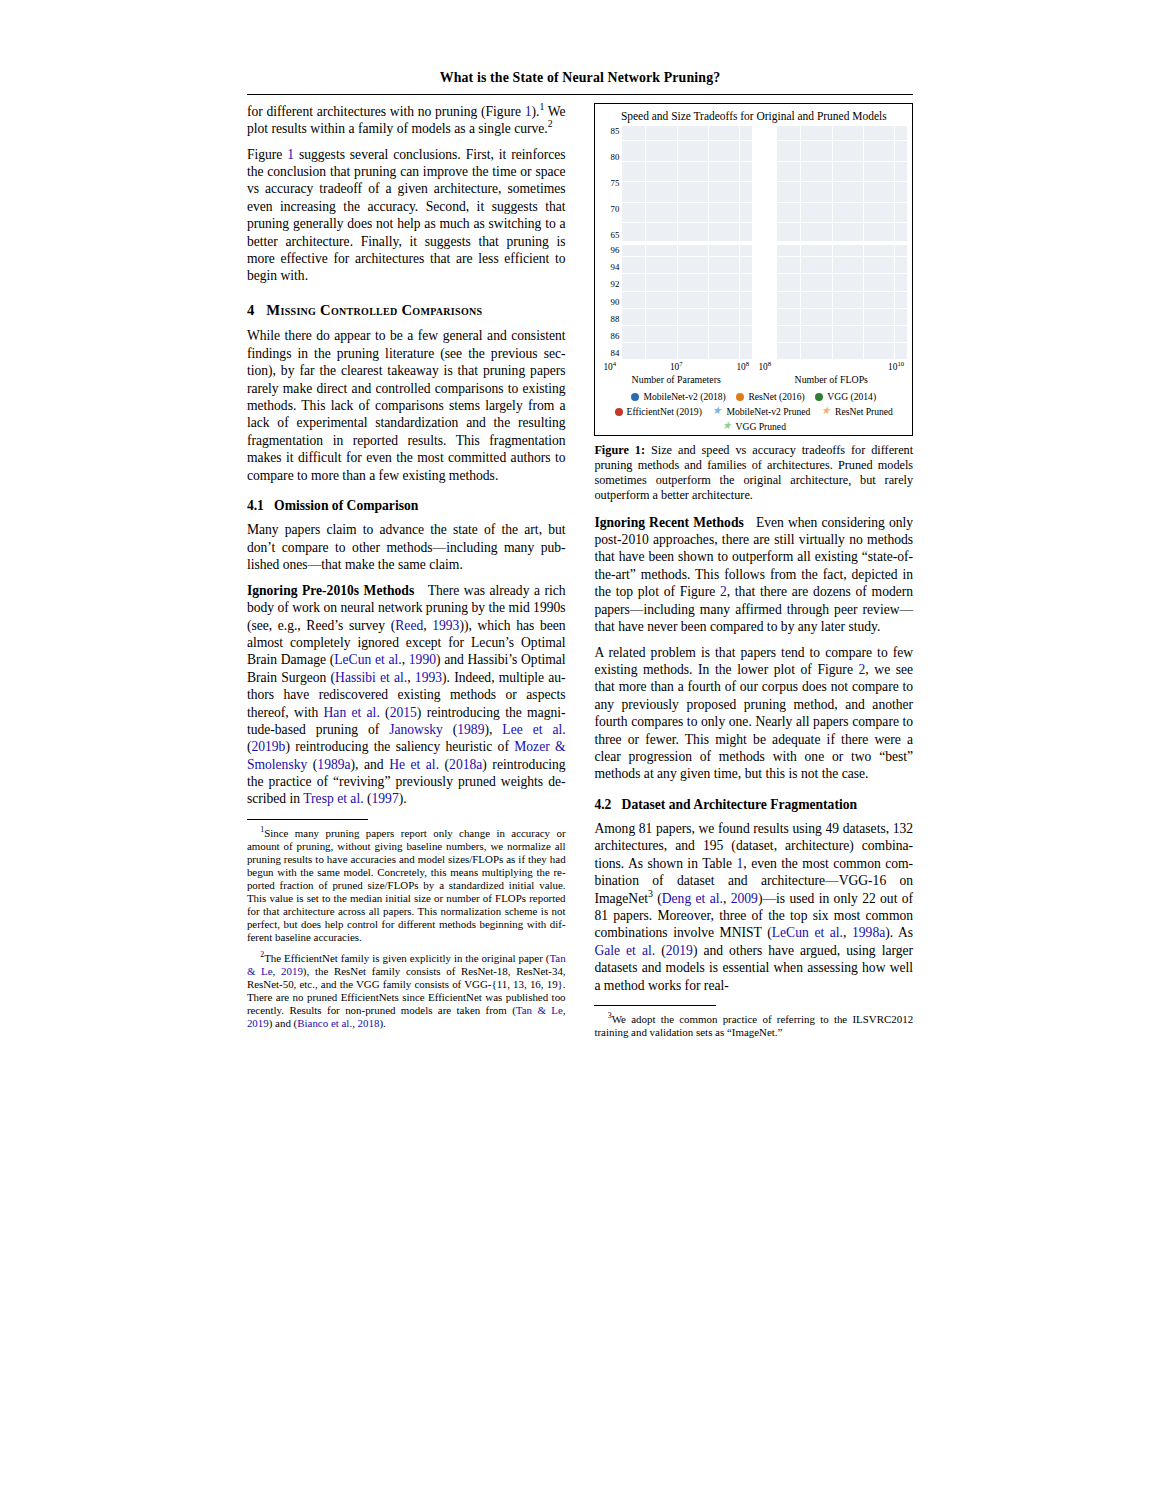What is the State of Neural Network Pruning?
for different architectures with no pruning (Figure 1).1 We plot results within a family of models as a single curve.2
Figure 1 suggests several conclusions. First, it reinforces the conclusion that pruning can improve the time or space vs accuracy tradeoff of a given architecture, sometimes even increasing the accuracy. Second, it suggests that pruning generally does not help as much as switching to a better architecture. Finally, it suggests that pruning is more effective for architectures that are less efficient to begin with.
4 Missing Controlled Comparisons
While there do appear to be a few general and consistent findings in the pruning literature (see the previous section), by far the clearest takeaway is that pruning papers rarely make direct and controlled comparisons to existing methods. This lack of comparisons stems largely from a lack of experimental standardization and the resulting fragmentation in reported results. This fragmentation makes it difficult for even the most committed authors to compare to more than a few existing methods.
4.1 Omission of Comparison
Many papers claim to advance the state of the art, but don’t compare to other methods—including many published ones—that make the same claim.
Ignoring Pre-2010s Methods There was already a rich body of work on neural network pruning by the mid 1990s (see, e.g., Reed’s survey (Reed, 1993)), which has been almost completely ignored except for Lecun’s Optimal Brain Damage (LeCun et al., 1990) and Hassibi’s Optimal Brain Surgeon (Hassibi et al., 1993). Indeed, multiple authors have rediscovered existing methods or aspects thereof, with Han et al. (2015) reintroducing the magnitude-based pruning of Janowsky (1989), Lee et al. (2019b) reintroducing the saliency heuristic of Mozer & Smolensky (1989a), and He et al. (2018a) reintroducing the practice of “reviving” previously pruned weights described in Tresp et al. (1997).
1 Since many pruning papers report only change in accuracy or amount of pruning, without giving baseline numbers, we normalize all pruning results to have accuracies and model sizes/FLOPs as if they had begun with the same model. Concretely, this means multiplying the reported fraction of pruned size/FLOPs by a standardized initial value. This value is set to the median initial size or number of FLOPs reported for that architecture across all papers. This normalization scheme is not perfect, but does help control for different methods beginning with different baseline accuracies.
2 The EfficientNet family is given explicitly in the original paper (Tan & Le, 2019), the ResNet family consists of ResNet-18, ResNet-34, ResNet-50, etc., and the VGG family consists of VGG-{11, 13, 16, 19}. There are no pruned EfficientNets since EfficientNet was published too recently. Results for non-pruned models are taken from (Tan & Le, 2019) and (Bianco et al., 2018).
Speed and Size Tradeoffs for Original and Pruned Models
8580757065
96949290888684
104107108
Number of Parameters
1081010
Number of FLOPs
MobileNet-v2 (2018) ResNet (2016) VGG (2014) EfficientNet (2019) ★MobileNet-v2 Pruned ★ResNet Pruned ★VGG Pruned
Figure 1: Size and speed vs accuracy tradeoffs for different pruning methods and families of architectures. Pruned models sometimes outperform the original architecture, but rarely outperform a better architecture.
Ignoring Recent Methods Even when considering only post-2010 approaches, there are still virtually no methods that have been shown to outperform all existing “state-of-the-art” methods. This follows from the fact, depicted in the top plot of Figure 2, that there are dozens of modern papers—including many affirmed through peer review—that have never been compared to by any later study.
A related problem is that papers tend to compare to few existing methods. In the lower plot of Figure 2, we see that more than a fourth of our corpus does not compare to any previously proposed pruning method, and another fourth compares to only one. Nearly all papers compare to three or fewer. This might be adequate if there were a clear progression of methods with one or two “best” methods at any given time, but this is not the case.
4.2 Dataset and Architecture Fragmentation
Among 81 papers, we found results using 49 datasets, 132 architectures, and 195 (dataset, architecture) combinations. As shown in Table 1, even the most common combination of dataset and architecture—VGG-16 on ImageNet3 (Deng et al., 2009)—is used in only 22 out of 81 papers. Moreover, three of the top six most common combinations involve MNIST (LeCun et al., 1998a). As Gale et al. (2019) and others have argued, using larger datasets and models is essential when assessing how well a method works for real-
3 We adopt the common practice of referring to the ILSVRC2012 training and validation sets as “ImageNet.”